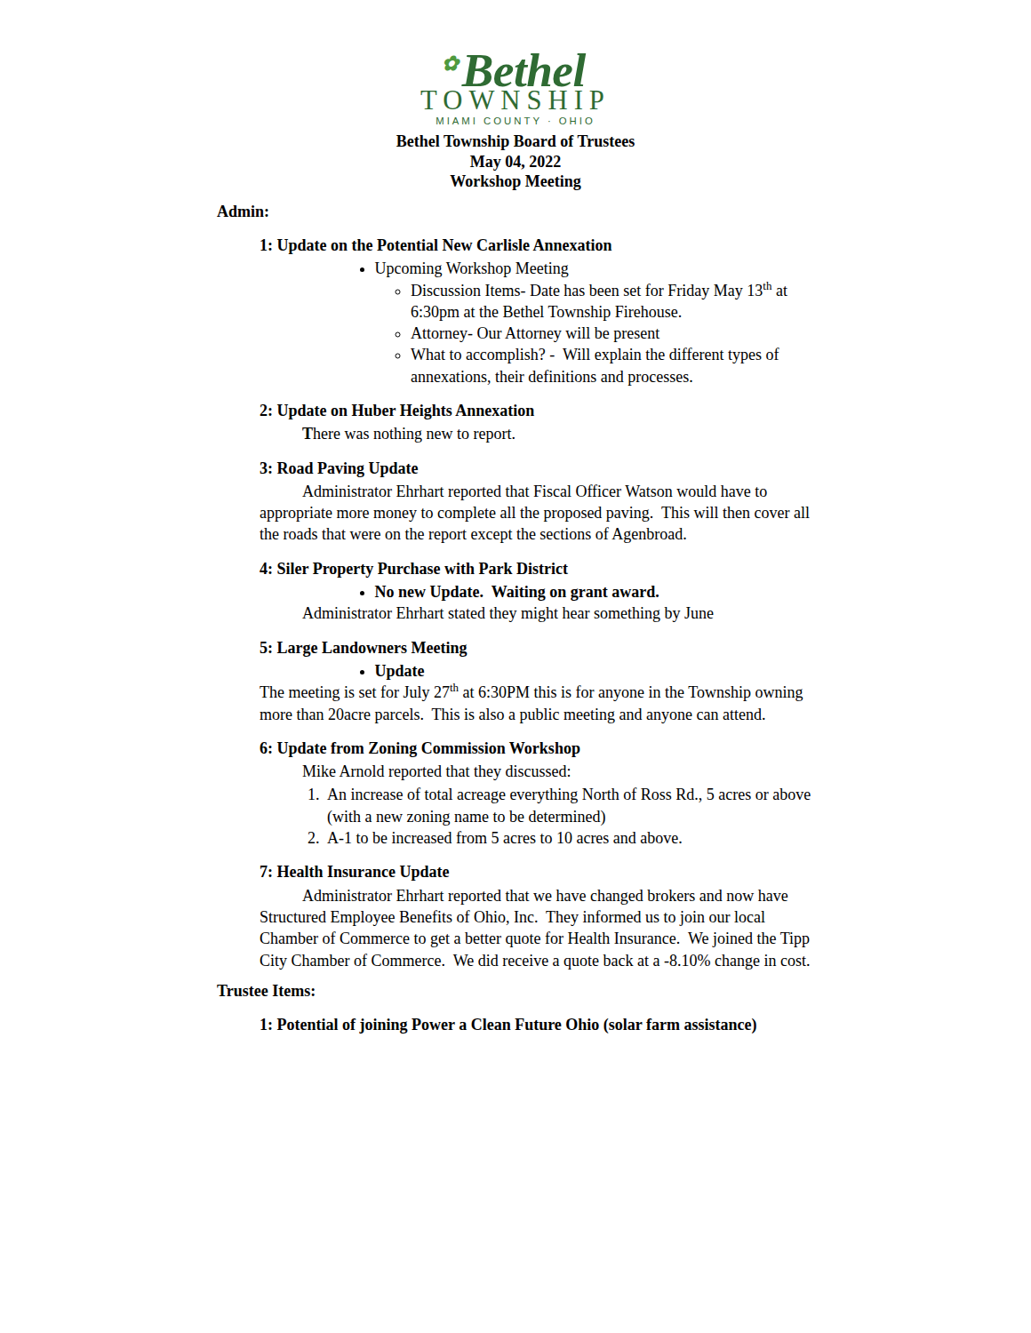✿Bethel
TOWNSHIP
MIAMI COUNTY · OHIO
Bethel Township Board of Trustees
May 04, 2022
Workshop Meeting
Admin:
1: Update on the Potential New Carlisle Annexation
Upcoming Workshop Meeting
Discussion Items- Date has been set for Friday May 13th at 6:30pm at the Bethel Township Firehouse.
Attorney- Our Attorney will be present
What to accomplish? - Will explain the different types of annexations, their definitions and processes.
2: Update on Huber Heights Annexation
There was nothing new to report.
3: Road Paving Update
Administrator Ehrhart reported that Fiscal Officer Watson would have to appropriate more money to complete all the proposed paving. This will then cover all the roads that were on the report except the sections of Agenbroad.
4: Siler Property Purchase with Park District
No new Update. Waiting on grant award.
Administrator Ehrhart stated they might hear something by June
5: Large Landowners Meeting
Update
The meeting is set for July 27th at 6:30PM this is for anyone in the Township owning more than 20acre parcels. This is also a public meeting and anyone can attend.
6: Update from Zoning Commission Workshop
Mike Arnold reported that they discussed:
An increase of total acreage everything North of Ross Rd., 5 acres or above (with a new zoning name to be determined)
A-1 to be increased from 5 acres to 10 acres and above.
7: Health Insurance Update
Administrator Ehrhart reported that we have changed brokers and now have Structured Employee Benefits of Ohio, Inc. They informed us to join our local Chamber of Commerce to get a better quote for Health Insurance. We joined the Tipp City Chamber of Commerce. We did receive a quote back at a -8.10% change in cost.
Trustee Items:
1: Potential of joining Power a Clean Future Ohio (solar farm assistance)